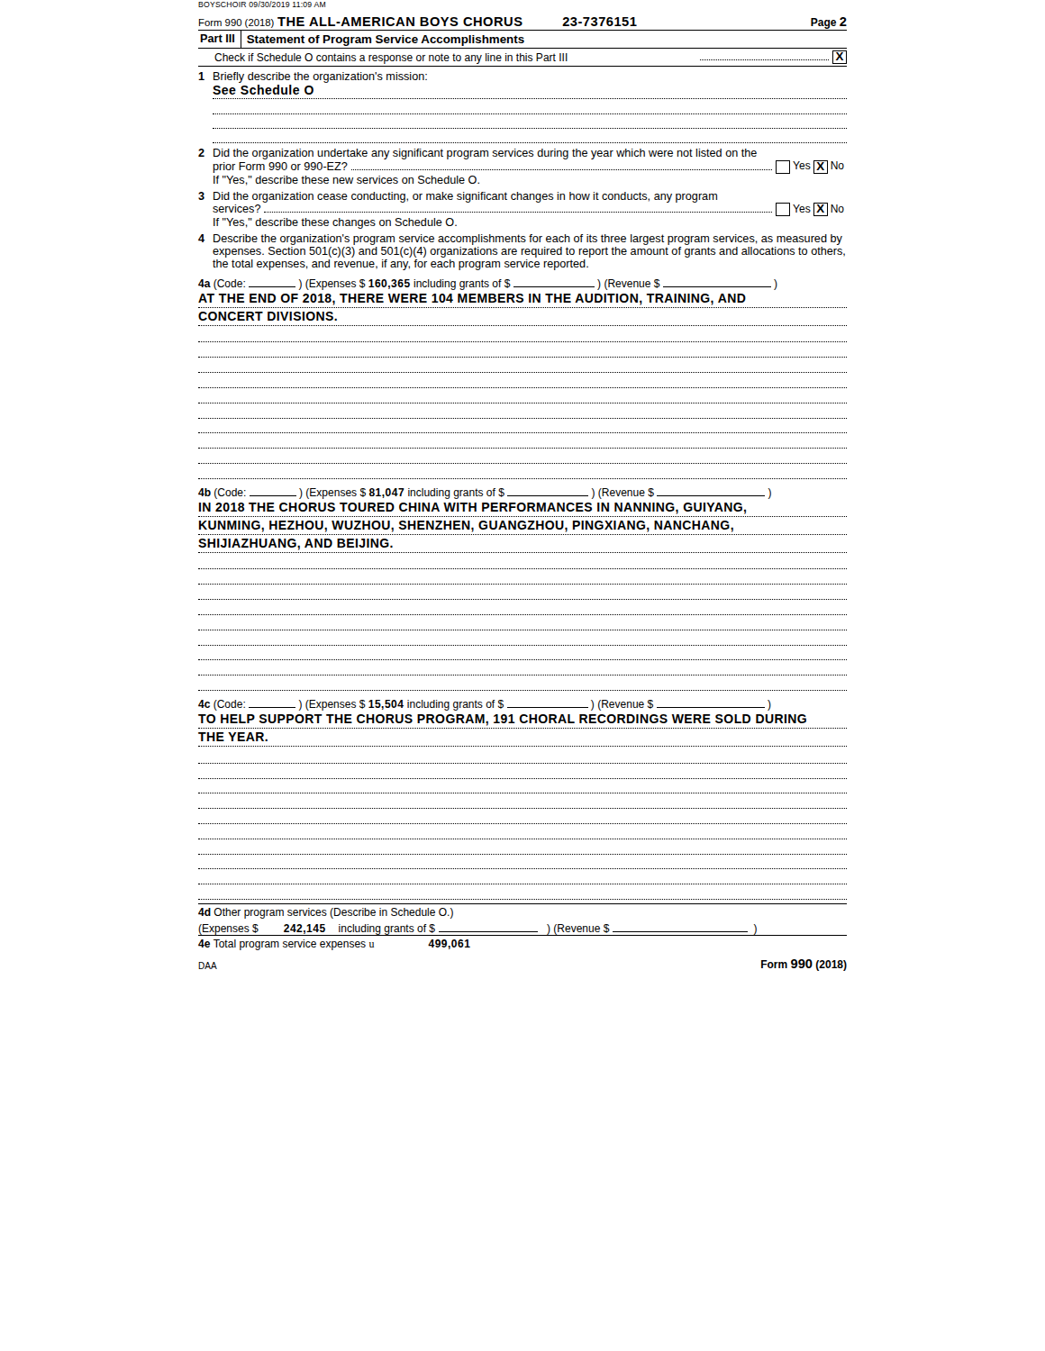BOYSCHOIR 09/30/2019 11:09 AM
Form 990 (2018) THE ALL-AMERICAN BOYS CHORUS 23-7376151
Page 2
Part III
Statement of Program Service Accomplishments
Check if Schedule O contains a response or note to any line in this Part III
X
1
Briefly describe the organization's mission:
See Schedule O
2
Did the organization undertake any significant program services during the year which were not listed on the
prior Form 990 or 990-EZ?
Yes XNo
If "Yes," describe these new services on Schedule O.
3
Did the organization cease conducting, or make significant changes in how it conducts, any program
services?
Yes XNo
If "Yes," describe these changes on Schedule O.
4
Describe the organization's program service accomplishments for each of its three largest program services, as measured by
expenses. Section 501(c)(3) and 501(c)(4) organizations are required to report the amount of grants and allocations to others,
the total expenses, and revenue, if any, for each program service reported.
4a (Code: ) (Expenses $ 160,365 including grants of $ ) (Revenue $ )
AT THE END OF 2018, THERE WERE 104 MEMBERS IN THE AUDITION, TRAINING, AND
CONCERT DIVISIONS.
4b (Code: ) (Expenses $ 81,047 including grants of $ ) (Revenue $ )
IN 2018 THE CHORUS TOURED CHINA WITH PERFORMANCES IN NANNING, GUIYANG,
KUNMING, HEZHOU, WUZHOU, SHENZHEN, GUANGZHOU, PINGXIANG, NANCHANG,
SHIJIAZHUANG, AND BEIJING.
4c (Code: ) (Expenses $ 15,504 including grants of $ ) (Revenue $ )
TO HELP SUPPORT THE CHORUS PROGRAM, 191 CHORAL RECORDINGS WERE SOLD DURING
THE YEAR.
4d Other program services (Describe in Schedule O.)
(Expenses $ 242,145 including grants of $ ) (Revenue $ )
4e Total program service expenses u 499,061
DAA
Form 990 (2018)